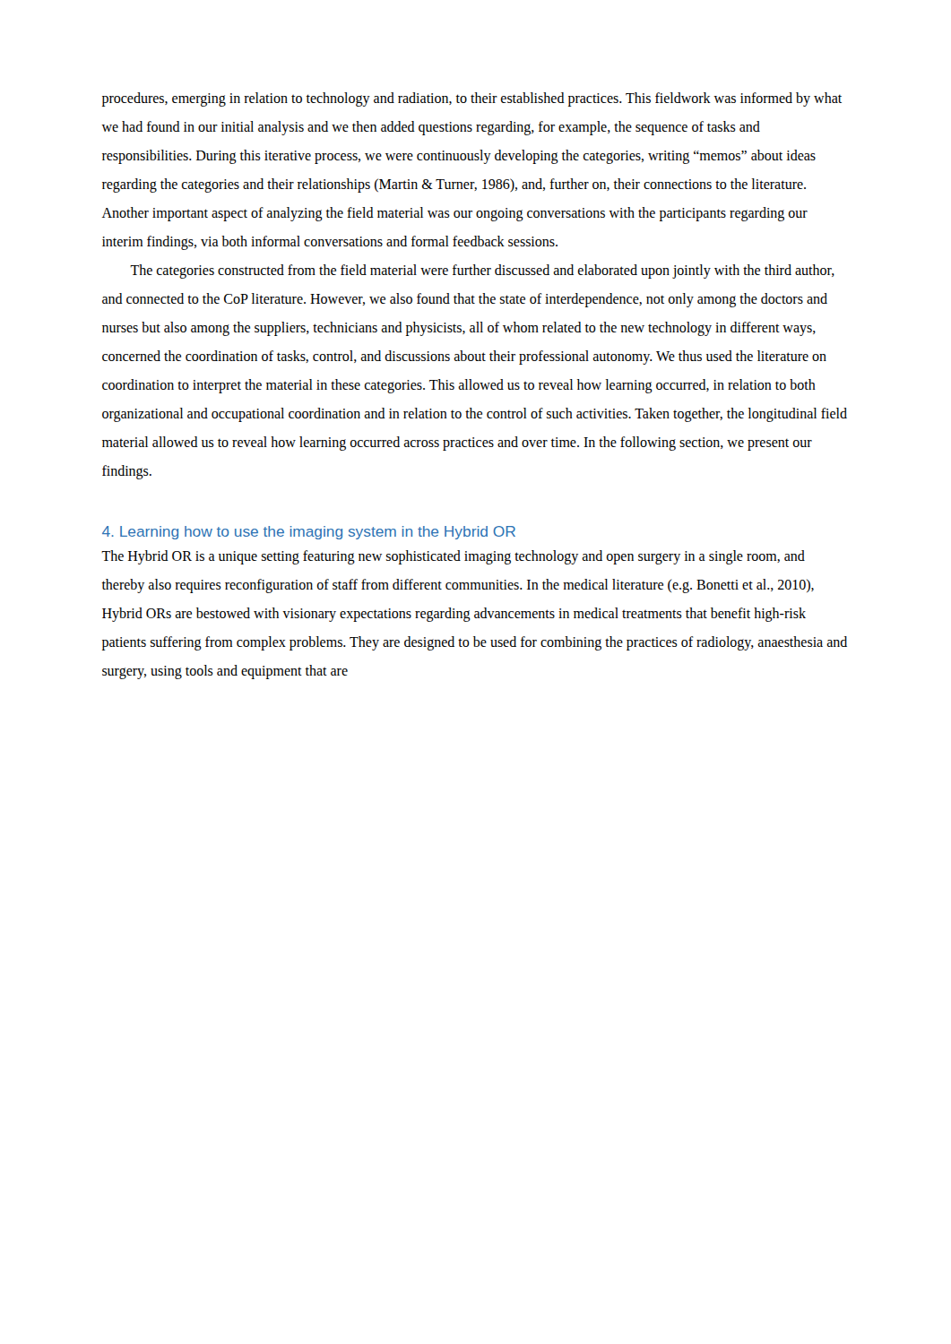procedures, emerging in relation to technology and radiation, to their established practices. This fieldwork was informed by what we had found in our initial analysis and we then added questions regarding, for example, the sequence of tasks and responsibilities. During this iterative process, we were continuously developing the categories, writing “memos” about ideas regarding the categories and their relationships (Martin & Turner, 1986), and, further on, their connections to the literature. Another important aspect of analyzing the field material was our ongoing conversations with the participants regarding our interim findings, via both informal conversations and formal feedback sessions.
The categories constructed from the field material were further discussed and elaborated upon jointly with the third author, and connected to the CoP literature. However, we also found that the state of interdependence, not only among the doctors and nurses but also among the suppliers, technicians and physicists, all of whom related to the new technology in different ways, concerned the coordination of tasks, control, and discussions about their professional autonomy. We thus used the literature on coordination to interpret the material in these categories. This allowed us to reveal how learning occurred, in relation to both organizational and occupational coordination and in relation to the control of such activities. Taken together, the longitudinal field material allowed us to reveal how learning occurred across practices and over time. In the following section, we present our findings.
4. Learning how to use the imaging system in the Hybrid OR
The Hybrid OR is a unique setting featuring new sophisticated imaging technology and open surgery in a single room, and thereby also requires reconfiguration of staff from different communities. In the medical literature (e.g. Bonetti et al., 2010), Hybrid ORs are bestowed with visionary expectations regarding advancements in medical treatments that benefit high-risk patients suffering from complex problems. They are designed to be used for combining the practices of radiology, anaesthesia and surgery, using tools and equipment that are